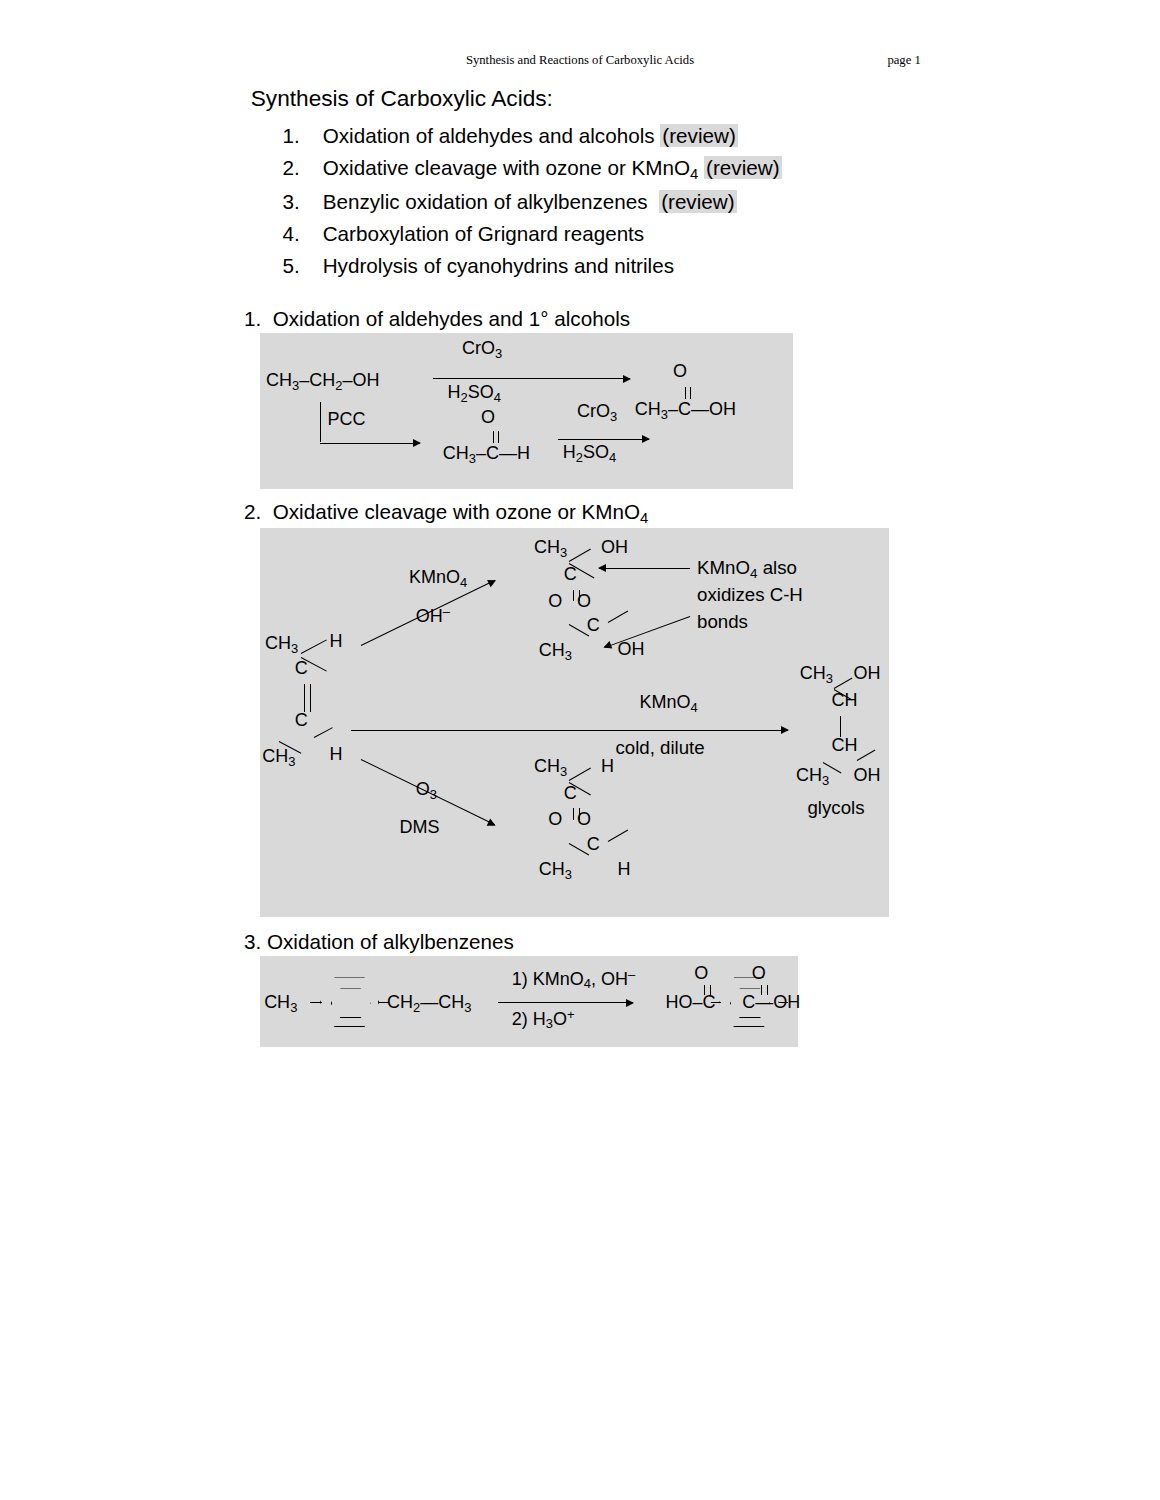Synthesis and Reactions of Carboxylic Acids page 1
Synthesis of Carboxylic Acids:
Oxidation of aldehydes and alcohols (review)
Oxidative cleavage with ozone or KMnO4 (review)
Benzylic oxidation of alkylbenzenes (review)
Carboxylation of Grignard reagents
Hydrolysis of cyanohydrins and nitriles
1. Oxidation of aldehydes and 1° alcohols
CH3–CH2–OH CrO3
H2SO4 O
CH3–C—OH
PCC O
CH3–C—H CrO3
H2SO4
2. Oxidative cleavage with ozone or KMnO4
CH3 H
C
C
CH3 H KMnO4
OH– CH3 OH
C O O
C
CH3 OH KMnO4 also oxidizes C-H bonds
KMnO4 cold, dilute CH3 OH
CH
CH
CH3 OH glycols O3
DMS CH3 H
C O O
C
CH3 H
3. Oxidation of alkylbenzenes
CH3
CH2—CH3 1) KMnO4, OH–
2) H3O+ HO–C O
O
C—OH